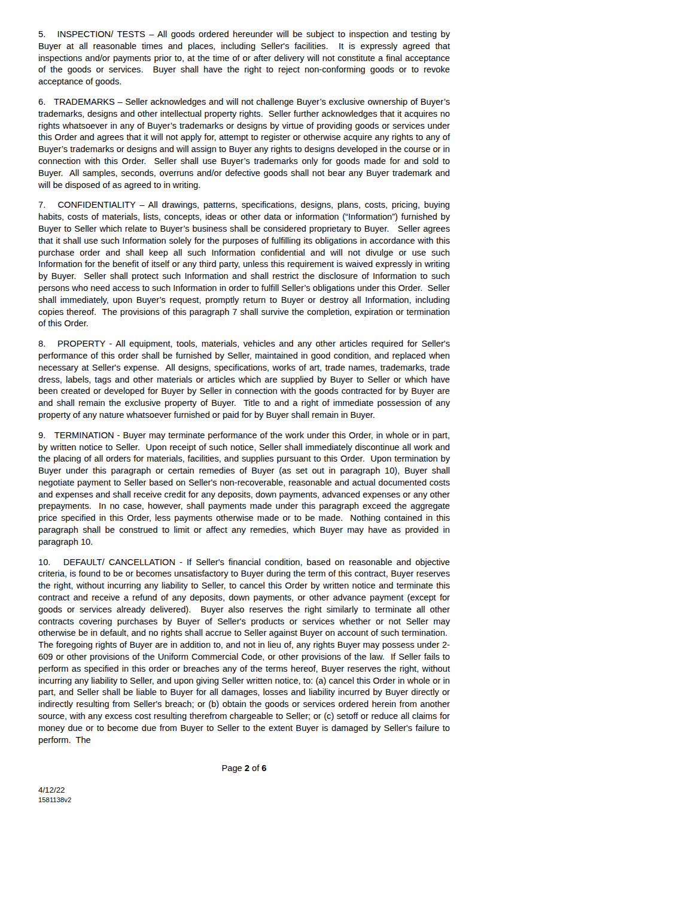5. INSPECTION/ TESTS – All goods ordered hereunder will be subject to inspection and testing by Buyer at all reasonable times and places, including Seller's facilities. It is expressly agreed that inspections and/or payments prior to, at the time of or after delivery will not constitute a final acceptance of the goods or services. Buyer shall have the right to reject non-conforming goods or to revoke acceptance of goods.
6. TRADEMARKS – Seller acknowledges and will not challenge Buyer’s exclusive ownership of Buyer’s trademarks, designs and other intellectual property rights. Seller further acknowledges that it acquires no rights whatsoever in any of Buyer’s trademarks or designs by virtue of providing goods or services under this Order and agrees that it will not apply for, attempt to register or otherwise acquire any rights to any of Buyer’s trademarks or designs and will assign to Buyer any rights to designs developed in the course or in connection with this Order. Seller shall use Buyer’s trademarks only for goods made for and sold to Buyer. All samples, seconds, overruns and/or defective goods shall not bear any Buyer trademark and will be disposed of as agreed to in writing.
7. CONFIDENTIALITY – All drawings, patterns, specifications, designs, plans, costs, pricing, buying habits, costs of materials, lists, concepts, ideas or other data or information (“Information”) furnished by Buyer to Seller which relate to Buyer’s business shall be considered proprietary to Buyer. Seller agrees that it shall use such Information solely for the purposes of fulfilling its obligations in accordance with this purchase order and shall keep all such Information confidential and will not divulge or use such Information for the benefit of itself or any third party, unless this requirement is waived expressly in writing by Buyer. Seller shall protect such Information and shall restrict the disclosure of Information to such persons who need access to such Information in order to fulfill Seller’s obligations under this Order. Seller shall immediately, upon Buyer’s request, promptly return to Buyer or destroy all Information, including copies thereof. The provisions of this paragraph 7 shall survive the completion, expiration or termination of this Order.
8. PROPERTY - All equipment, tools, materials, vehicles and any other articles required for Seller's performance of this order shall be furnished by Seller, maintained in good condition, and replaced when necessary at Seller's expense. All designs, specifications, works of art, trade names, trademarks, trade dress, labels, tags and other materials or articles which are supplied by Buyer to Seller or which have been created or developed for Buyer by Seller in connection with the goods contracted for by Buyer are and shall remain the exclusive property of Buyer. Title to and a right of immediate possession of any property of any nature whatsoever furnished or paid for by Buyer shall remain in Buyer.
9. TERMINATION - Buyer may terminate performance of the work under this Order, in whole or in part, by written notice to Seller. Upon receipt of such notice, Seller shall immediately discontinue all work and the placing of all orders for materials, facilities, and supplies pursuant to this Order. Upon termination by Buyer under this paragraph or certain remedies of Buyer (as set out in paragraph 10), Buyer shall negotiate payment to Seller based on Seller's non-recoverable, reasonable and actual documented costs and expenses and shall receive credit for any deposits, down payments, advanced expenses or any other prepayments. In no case, however, shall payments made under this paragraph exceed the aggregate price specified in this Order, less payments otherwise made or to be made. Nothing contained in this paragraph shall be construed to limit or affect any remedies, which Buyer may have as provided in paragraph 10.
10. DEFAULT/ CANCELLATION - If Seller's financial condition, based on reasonable and objective criteria, is found to be or becomes unsatisfactory to Buyer during the term of this contract, Buyer reserves the right, without incurring any liability to Seller, to cancel this Order by written notice and terminate this contract and receive a refund of any deposits, down payments, or other advance payment (except for goods or services already delivered). Buyer also reserves the right similarly to terminate all other contracts covering purchases by Buyer of Seller's products or services whether or not Seller may otherwise be in default, and no rights shall accrue to Seller against Buyer on account of such termination. The foregoing rights of Buyer are in addition to, and not in lieu of, any rights Buyer may possess under 2-609 or other provisions of the Uniform Commercial Code, or other provisions of the law. If Seller fails to perform as specified in this order or breaches any of the terms hereof, Buyer reserves the right, without incurring any liability to Seller, and upon giving Seller written notice, to: (a) cancel this Order in whole or in part, and Seller shall be liable to Buyer for all damages, losses and liability incurred by Buyer directly or indirectly resulting from Seller's breach; or (b) obtain the goods or services ordered herein from another source, with any excess cost resulting therefrom chargeable to Seller; or (c) setoff or reduce all claims for money due or to become due from Buyer to Seller to the extent Buyer is damaged by Seller's failure to perform. The
Page 2 of 6
4/12/22
1581138v2